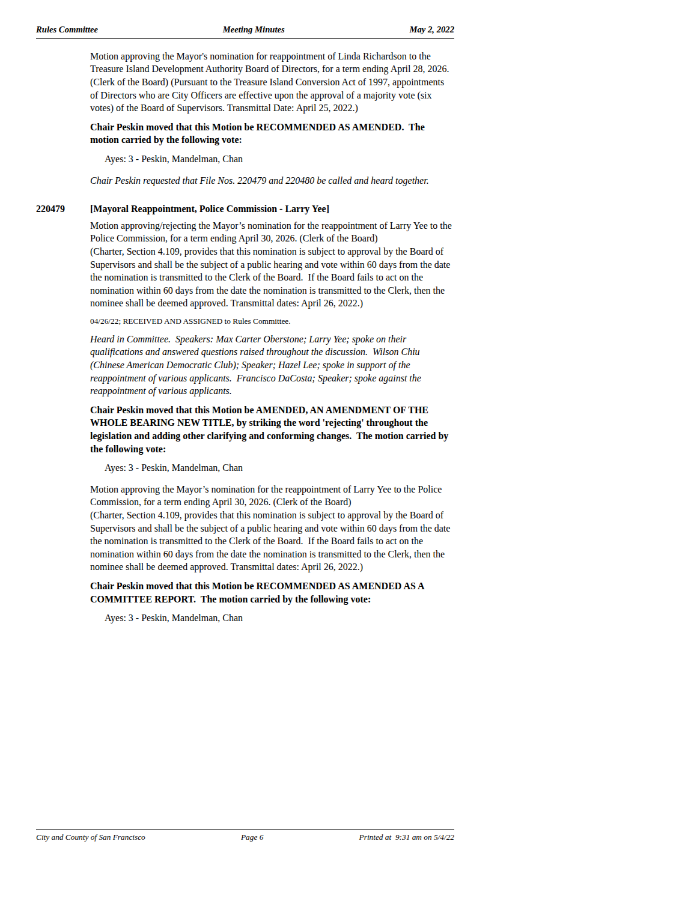Rules Committee
Meeting Minutes
May 2, 2022
Motion approving the Mayor's nomination for reappointment of Linda Richardson to the Treasure Island Development Authority Board of Directors, for a term ending April 28, 2026. (Clerk of the Board) (Pursuant to the Treasure Island Conversion Act of 1997, appointments of Directors who are City Officers are effective upon the approval of a majority vote (six votes) of the Board of Supervisors. Transmittal Date: April 25, 2022.)
Chair Peskin moved that this Motion be RECOMMENDED AS AMENDED. The motion carried by the following vote:
Ayes: 3 - Peskin, Mandelman, Chan
Chair Peskin requested that File Nos. 220479 and 220480 be called and heard together.
220479
[Mayoral Reappointment, Police Commission - Larry Yee]
Motion approving/rejecting the Mayor’s nomination for the reappointment of Larry Yee to the Police Commission, for a term ending April 30, 2026. (Clerk of the Board)
(Charter, Section 4.109, provides that this nomination is subject to approval by the Board of Supervisors and shall be the subject of a public hearing and vote within 60 days from the date the nomination is transmitted to the Clerk of the Board. If the Board fails to act on the nomination within 60 days from the date the nomination is transmitted to the Clerk, then the nominee shall be deemed approved. Transmittal dates: April 26, 2022.)
04/26/22; RECEIVED AND ASSIGNED to Rules Committee.
Heard in Committee. Speakers: Max Carter Oberstone; Larry Yee; spoke on their qualifications and answered questions raised throughout the discussion. Wilson Chiu (Chinese American Democratic Club); Speaker; Hazel Lee; spoke in support of the reappointment of various applicants. Francisco DaCosta; Speaker; spoke against the reappointment of various applicants.
Chair Peskin moved that this Motion be AMENDED, AN AMENDMENT OF THE WHOLE BEARING NEW TITLE, by striking the word 'rejecting' throughout the legislation and adding other clarifying and conforming changes. The motion carried by the following vote:
Ayes: 3 - Peskin, Mandelman, Chan
Motion approving the Mayor’s nomination for the reappointment of Larry Yee to the Police Commission, for a term ending April 30, 2026. (Clerk of the Board)
(Charter, Section 4.109, provides that this nomination is subject to approval by the Board of Supervisors and shall be the subject of a public hearing and vote within 60 days from the date the nomination is transmitted to the Clerk of the Board. If the Board fails to act on the nomination within 60 days from the date the nomination is transmitted to the Clerk, then the nominee shall be deemed approved. Transmittal dates: April 26, 2022.)
Chair Peskin moved that this Motion be RECOMMENDED AS AMENDED AS A COMMITTEE REPORT. The motion carried by the following vote:
Ayes: 3 - Peskin, Mandelman, Chan
City and County of San Francisco
Page 6
Printed at 9:31 am on 5/4/22